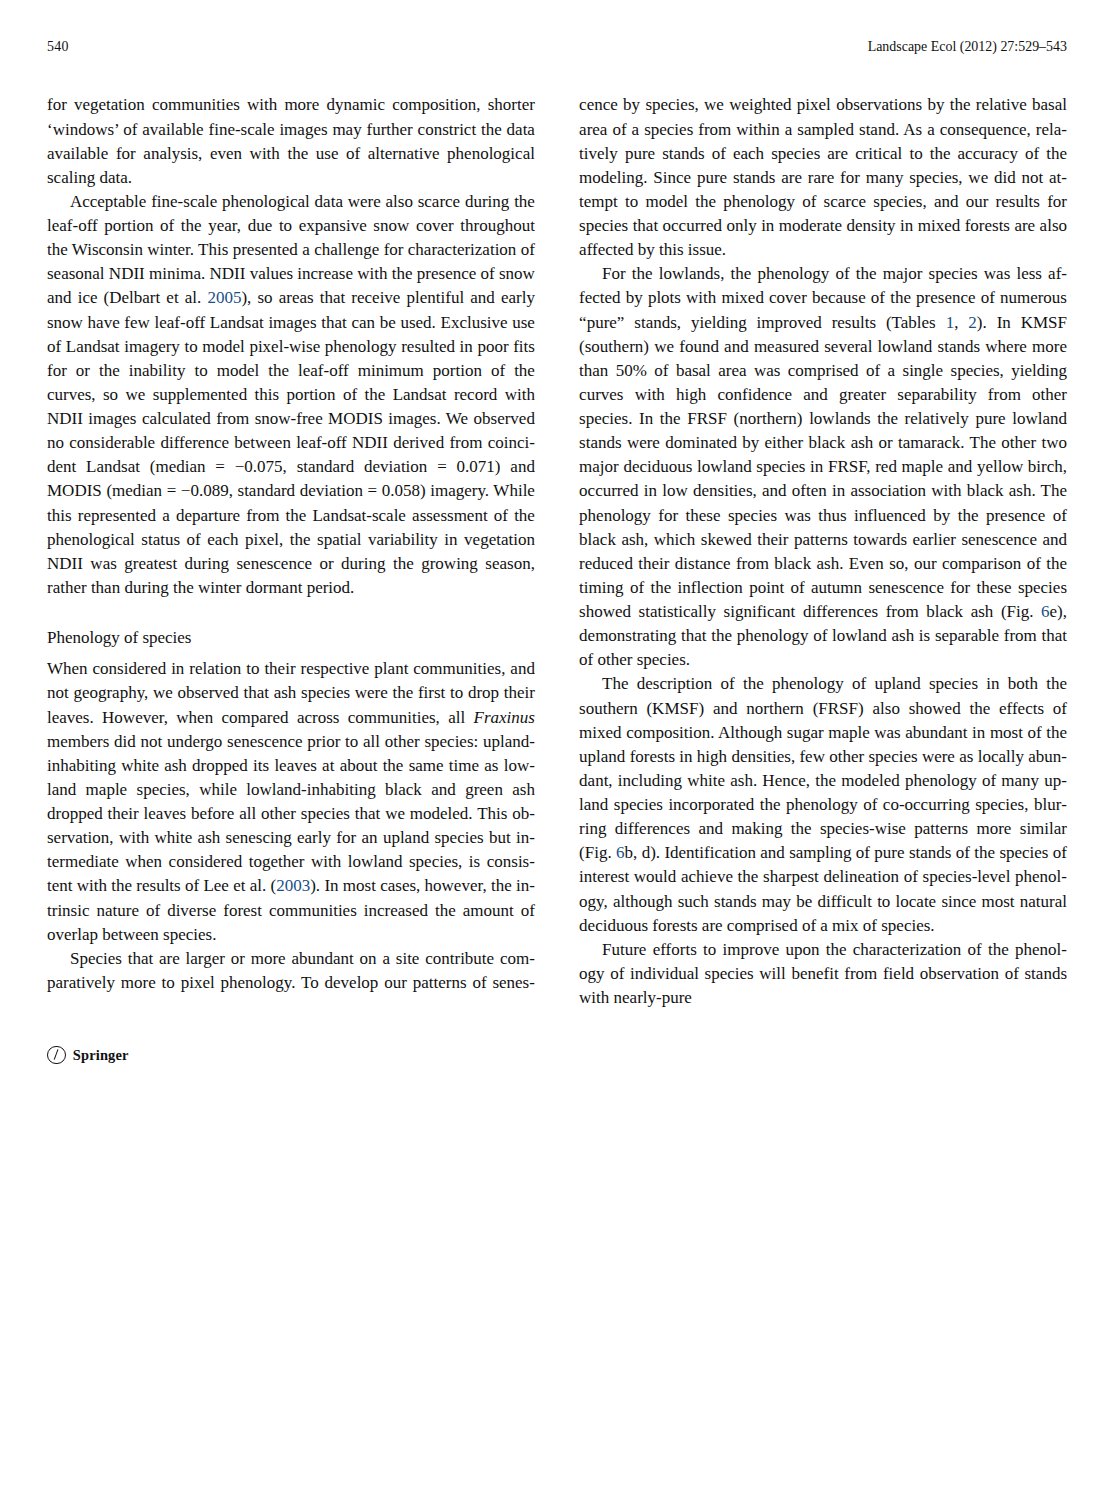540 Landscape Ecol (2012) 27:529–543
for vegetation communities with more dynamic composition, shorter ‘windows’ of available fine-scale images may further constrict the data available for analysis, even with the use of alternative phenological scaling data.
Acceptable fine-scale phenological data were also scarce during the leaf-off portion of the year, due to expansive snow cover throughout the Wisconsin winter. This presented a challenge for characterization of seasonal NDII minima. NDII values increase with the presence of snow and ice (Delbart et al. 2005), so areas that receive plentiful and early snow have few leaf-off Landsat images that can be used. Exclusive use of Landsat imagery to model pixel-wise phenology resulted in poor fits for or the inability to model the leaf-off minimum portion of the curves, so we supplemented this portion of the Landsat record with NDII images calculated from snow-free MODIS images. We observed no considerable difference between leaf-off NDII derived from coincident Landsat (median = −0.075, standard deviation = 0.071) and MODIS (median = −0.089, standard deviation = 0.058) imagery. While this represented a departure from the Landsat-scale assessment of the phenological status of each pixel, the spatial variability in vegetation NDII was greatest during senescence or during the growing season, rather than during the winter dormant period.
Phenology of species
When considered in relation to their respective plant communities, and not geography, we observed that ash species were the first to drop their leaves. However, when compared across communities, all Fraxinus members did not undergo senescence prior to all other species: upland-inhabiting white ash dropped its leaves at about the same time as lowland maple species, while lowland-inhabiting black and green ash dropped their leaves before all other species that we modeled. This observation, with white ash senescing early for an upland species but intermediate when considered together with lowland species, is consistent with the results of Lee et al. (2003). In most cases, however, the intrinsic nature of diverse forest communities increased the amount of overlap between species.
Species that are larger or more abundant on a site contribute comparatively more to pixel phenology. To develop our patterns of senescence by species, we weighted pixel observations by the relative basal area of a species from within a sampled stand. As a consequence, relatively pure stands of each species are critical to the accuracy of the modeling. Since pure stands are rare for many species, we did not attempt to model the phenology of scarce species, and our results for species that occurred only in moderate density in mixed forests are also affected by this issue.
For the lowlands, the phenology of the major species was less affected by plots with mixed cover because of the presence of numerous “pure” stands, yielding improved results (Tables 1, 2). In KMSF (southern) we found and measured several lowland stands where more than 50% of basal area was comprised of a single species, yielding curves with high confidence and greater separability from other species. In the FRSF (northern) lowlands the relatively pure lowland stands were dominated by either black ash or tamarack. The other two major deciduous lowland species in FRSF, red maple and yellow birch, occurred in low densities, and often in association with black ash. The phenology for these species was thus influenced by the presence of black ash, which skewed their patterns towards earlier senescence and reduced their distance from black ash. Even so, our comparison of the timing of the inflection point of autumn senescence for these species showed statistically significant differences from black ash (Fig. 6e), demonstrating that the phenology of lowland ash is separable from that of other species.
The description of the phenology of upland species in both the southern (KMSF) and northern (FRSF) also showed the effects of mixed composition. Although sugar maple was abundant in most of the upland forests in high densities, few other species were as locally abundant, including white ash. Hence, the modeled phenology of many upland species incorporated the phenology of co-occurring species, blurring differences and making the species-wise patterns more similar (Fig. 6b, d). Identification and sampling of pure stands of the species of interest would achieve the sharpest delineation of species-level phenology, although such stands may be difficult to locate since most natural deciduous forests are comprised of a mix of species.
Future efforts to improve upon the characterization of the phenology of individual species will benefit from field observation of stands with nearly-pure
Springer